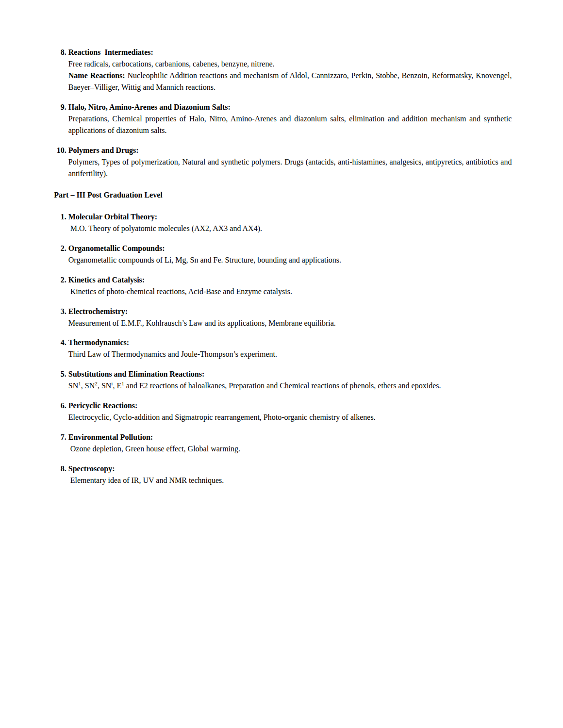Reactions Intermediates:
Free radicals, carbocations, carbanions, cabenes, benzyne, nitrene.
Name Reactions: Nucleophilic Addition reactions and mechanism of Aldol, Cannizzaro, Perkin, Stobbe, Benzoin, Reformatsky, Knovengel, Baeyer–Villiger, Wittig and Mannich reactions.
Halo, Nitro, Amino-Arenes and Diazonium Salts:
Preparations, Chemical properties of Halo, Nitro, Amino-Arenes and diazonium salts, elimination and addition mechanism and synthetic applications of diazonium salts.
Polymers and Drugs:
Polymers, Types of polymerization, Natural and synthetic polymers. Drugs (antacids, anti-histamines, analgesics, antipyretics, antibiotics and antifertility).
Part – III Post Graduation Level
Molecular Orbital Theory:
M.O. Theory of polyatomic molecules (AX2, AX3 and AX4).
Organometallic Compounds:
Organometallic compounds of Li, Mg, Sn and Fe. Structure, bounding and applications.
Kinetics and Catalysis:
Kinetics of photo-chemical reactions, Acid-Base and Enzyme catalysis.
Electrochemistry:
Measurement of E.M.F., Kohlrausch’s Law and its applications, Membrane equilibria.
Thermodynamics:
Third Law of Thermodynamics and Joule-Thompson’s experiment.
Substitutions and Elimination Reactions:
SN1, SN2, SNi, E1 and E2 reactions of haloalkanes, Preparation and Chemical reactions of phenols, ethers and epoxides.
Pericyclic Reactions:
Electrocyclic, Cyclo-addition and Sigmatropic rearrangement, Photo-organic chemistry of alkenes.
Environmental Pollution:
Ozone depletion, Green house effect, Global warming.
Spectroscopy:
Elementary idea of IR, UV and NMR techniques.